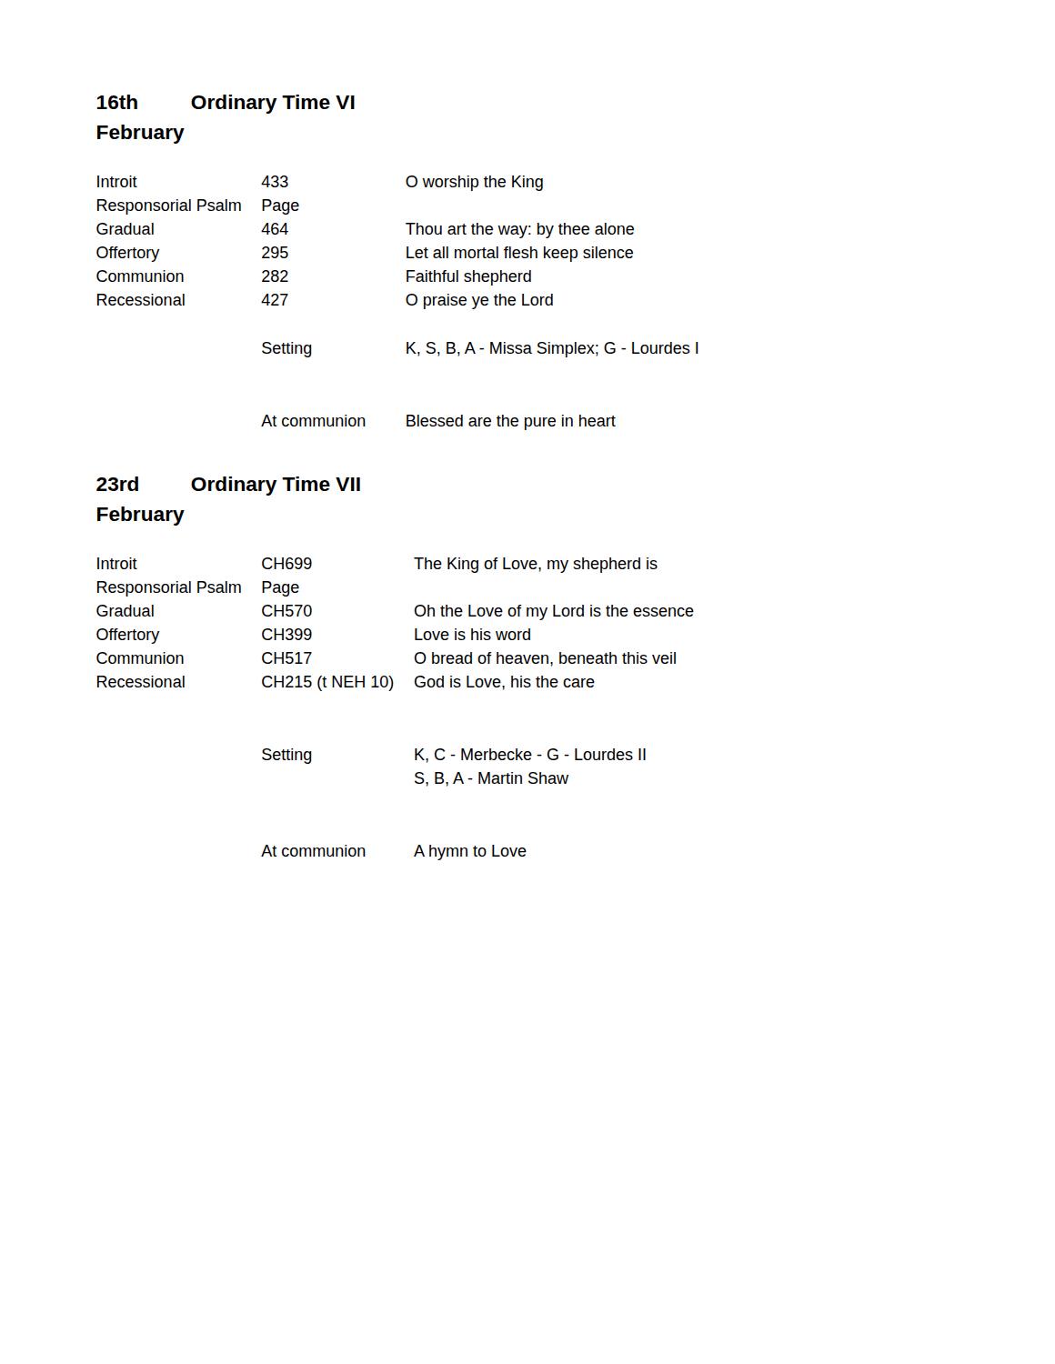16th February Ordinary Time VI
| Introit | 433 | O worship the King |
| Responsorial Psalm | Page | |
| Gradual | 464 | Thou art the way: by thee alone |
| Offertory | 295 | Let all mortal flesh keep silence |
| Communion | 282 | Faithful shepherd |
| Recessional | 427 | O praise ye the Lord |
| | Setting | K, S, B, A - Missa Simplex; G - Lourdes I |
| | At communion | Blessed are the pure in heart |
23rd February Ordinary Time VII
| Introit | CH699 | The King of Love, my shepherd is |
| Responsorial Psalm | Page | |
| Gradual | CH570 | Oh the Love of my Lord is the essence |
| Offertory | CH399 | Love is his word |
| Communion | CH517 | O bread of heaven, beneath this veil |
| Recessional | CH215 (t NEH 10) | God is Love, his the care |
| | Setting | K, C - Merbecke - G - Lourdes II S, B, A - Martin Shaw |
| | At communion | A hymn to Love |